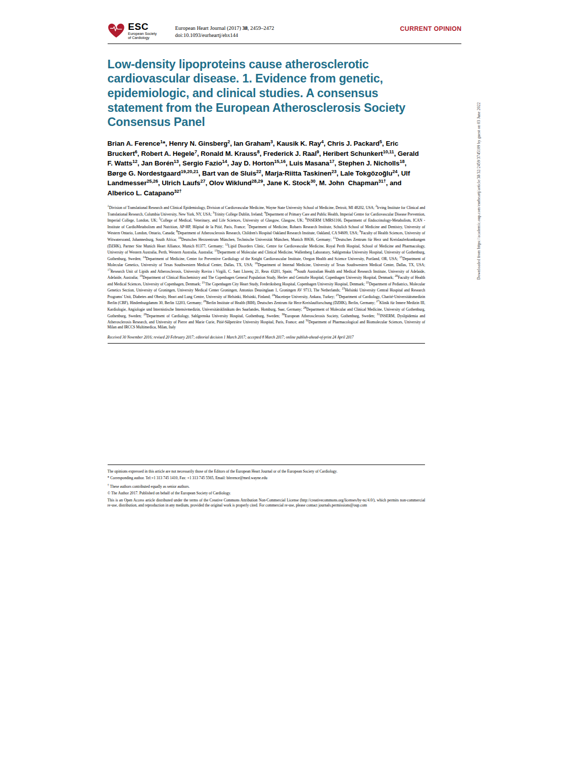Downloaded from https://academic.oup.com/eurheartj/article/38/32/2459/3745109 by guest on 03 June 2022
ESC European Society
of Cardiology
European Heart Journal (2017) 38, 2459–2472
doi:10.1093/eurheartj/ehx144
CURRENT OPINION
Low-density lipoproteins cause atherosclerotic cardiovascular disease. 1. Evidence from genetic, epidemiologic, and clinical studies. A consensus statement from the European Atherosclerosis Society Consensus Panel
Brian A. Ference1*, Henry N. Ginsberg2, Ian Graham3, Kausik K. Ray4, Chris J. Packard5, Eric Bruckert6, Robert A. Hegele7, Ronald M. Krauss8, Frederick J. Raal9, Heribert Schunkert10,11, Gerald F. Watts12, Jan Borén13, Sergio Fazio14, Jay D. Horton15,16, Luis Masana17, Stephen J. Nicholls18, Børge G. Nordestgaard19,20,21, Bart van de Sluis22, Marja-Riitta Taskinen23, Lale Tokgözoğlu24, Ulf Landmesser25,26, Ulrich Laufs27, Olov Wiklund28,29, Jane K. Stock30, M. John Chapman31†, and Alberico L. Catapano32†
1Division of Translational Research and Clinical Epidemiology, Division of Cardiovascular Medicine, Wayne State University School of Medicine, Detroit, MI 48202, USA; 2Irving Institute for Clinical and Translational Research, Columbia University, New York, NY, USA; 3Trinity College Dublin, Ireland; 4Department of Primary Care and Public Health, Imperial Centre for Cardiovascular Disease Prevention, Imperial College, London, UK; 5College of Medical, Veterinary, and Life Sciences, University of Glasgow, Glasgow, UK; 6INSERM UMRS1166, Department of Endocrinology-Metabolism, ICAN - Institute of CardioMetabolism and Nutrition, AP-HP, Hôpital de la Pitié, Paris, France; 7Department of Medicine, Robarts Research Institute, Schulich School of Medicine and Dentistry, University of Western Ontario, London, Ontario, Canada; 8Department of Atherosclerosis Research, Children's Hospital Oakland Research Institute, Oakland, CA 94609, USA; 9Faculty of Health Sciences, University of Witwatersrand, Johannesburg, South Africa; 10Deutsches Herzzentrum München, Technische Universität München, Munich 80636, Germany; 11Deutsches Zentrum für Herz und Kreislauferkrankungen (DZHK), Partner Site Munich Heart Alliance, Munich 81377, Germany; 12Lipid Disorders Clinic, Centre for Cardiovascular Medicine, Royal Perth Hospital, School of Medicine and Pharmacology, University of Western Australia, Perth, Western Australia, Australia; 13Department of Molecular and Clinical Medicine, Wallenberg Laboratory, Sahlgrenska University Hospital, University of Gothenburg, Gothenburg, Sweden; 14Department of Medicine, Center for Preventive Cardiology of the Knight Cardiovascular Institute, Oregon Health and Science University, Portland, OR, USA; 15Department of Molecular Genetics, University of Texas Southwestern Medical Center, Dallas, TX, USA; 16Department of Internal Medicine, University of Texas Southwestern Medical Center, Dallas, TX, USA; 17Research Unit of Lipids and Atherosclerosis, University Rovira i Virgili, C. Sant Llorenç 21, Reus 43201, Spain; 18South Australian Health and Medical Research Institute, University of Adelaide, Adelaide, Australia; 19Department of Clinical Biochemistry and The Copenhagen General Population Study, Herlev and Gentofte Hospital, Copenhagen University Hospital, Denmark; 20Faculty of Health and Medical Sciences, University of Copenhagen, Denmark; 21The Copenhagen City Heart Study, Frederiksberg Hospital, Copenhagen University Hospital, Denmark; 22Department of Pediatrics, Molecular Genetics Section, University of Groningen, University Medical Center Groningen, Antonius Deusinglaan 1, Groningen AV 9713, The Netherlands; 23Helsinki University Central Hospital and Research Programs' Unit, Diabetes and Obesity, Heart and Lung Centre, University of Helsinki, Helsinki, Finland; 24Hacettepe University, Ankara, Turkey; 25Department of Cardiology, Charité-Universitätsmedizin Berlin (CBF), Hindenburgdamm 30, Berlin 12203, Germany; 26Berlin Institute of Health (BIH), Deutsches Zentrum für Herz-Kreislaufforschung (DZHK), Berlin, Germany; 27Klinik für Innere Medizin III, Kardiologie, Angiologie und Internistische Intensivmedizin, Universitätsklinikum des Saarlandes, Homburg, Saar, Germany; 28Department of Molecular and Clinical Medicine, University of Gothenburg, Gothenburg, Sweden; 29Department of Cardiology, Sahlgrenska University Hospital, Gothenburg, Sweden; 30European Atherosclerosis Society, Gothenburg, Sweden; 31INSERM, Dyslipidemia and Atherosclerosis Research, and University of Pierre and Marie Curie, Pitié-Sâlpetrière University Hospital, Paris, France; and 32Department of Pharmacological and Biomolecular Sciences, University of Milan and IRCCS Multimedica, Milan, Italy
Received 30 November 2016; revised 20 February 2017; editorial decision 1 March 2017; accepted 8 March 2017; online publish-ahead-of-print 24 April 2017
The opinions expressed in this article are not necessarily those of the Editors of the European Heart Journal or of the European Society of Cardiology.
* Corresponding author. Tel:+1 313 745 1410, Fax: +1 313 745 5565, Email: bference@med.wayne.edu
† These authors contributed equally as senior authors.
© The Author 2017. Published on behalf of the European Society of Cardiology.
This is an Open Access article distributed under the terms of the Creative Commons Attribution Non-Commercial License (http://creativecommons.org/licenses/by-nc/4.0/), which permits non-commercial re-use, distribution, and reproduction in any medium, provided the original work is properly cited. For commercial re-use, please contact journals.permissions@oup.com